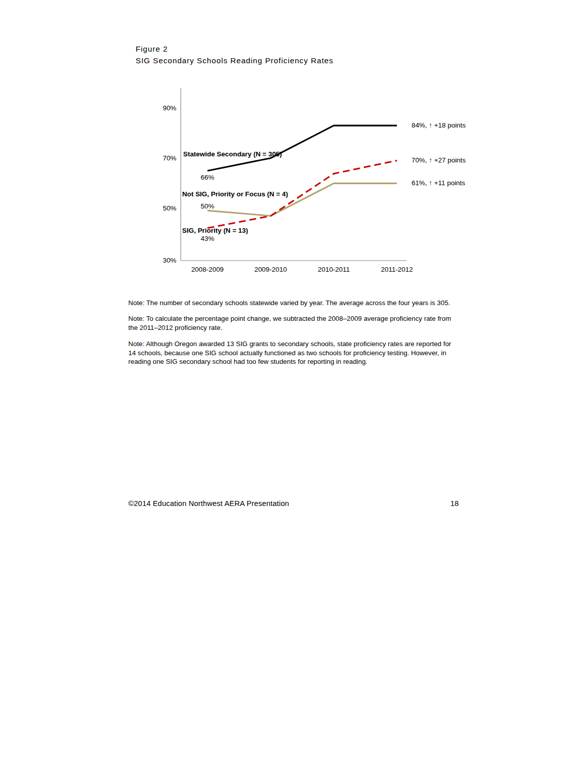Figure 2
SIG Secondary Schools Reading Proficiency Rates
90% 70% 50% 30% 2008-2009 2009-2010 2010-2011 2011-2012 Statewide Secondary (N = 305) Not SIG, Priority or Focus (N = 4) SIG, Priority (N = 13) 66% 50% 43% 84%, ↑ +18 points 70%, ↑ +27 points 61%, ↑ +11 points
Note: The number of secondary schools statewide varied by year. The average across the four years is 305.
Note: To calculate the percentage point change, we subtracted the 2008–2009 average proficiency rate from the 2011–2012 proficiency rate.
Note: Although Oregon awarded 13 SIG grants to secondary schools, state proficiency rates are reported for 14 schools, because one SIG school actually functioned as two schools for proficiency testing. However, in reading one SIG secondary school had too few students for reporting in reading.
©2014 Education Northwest AERA Presentation 18